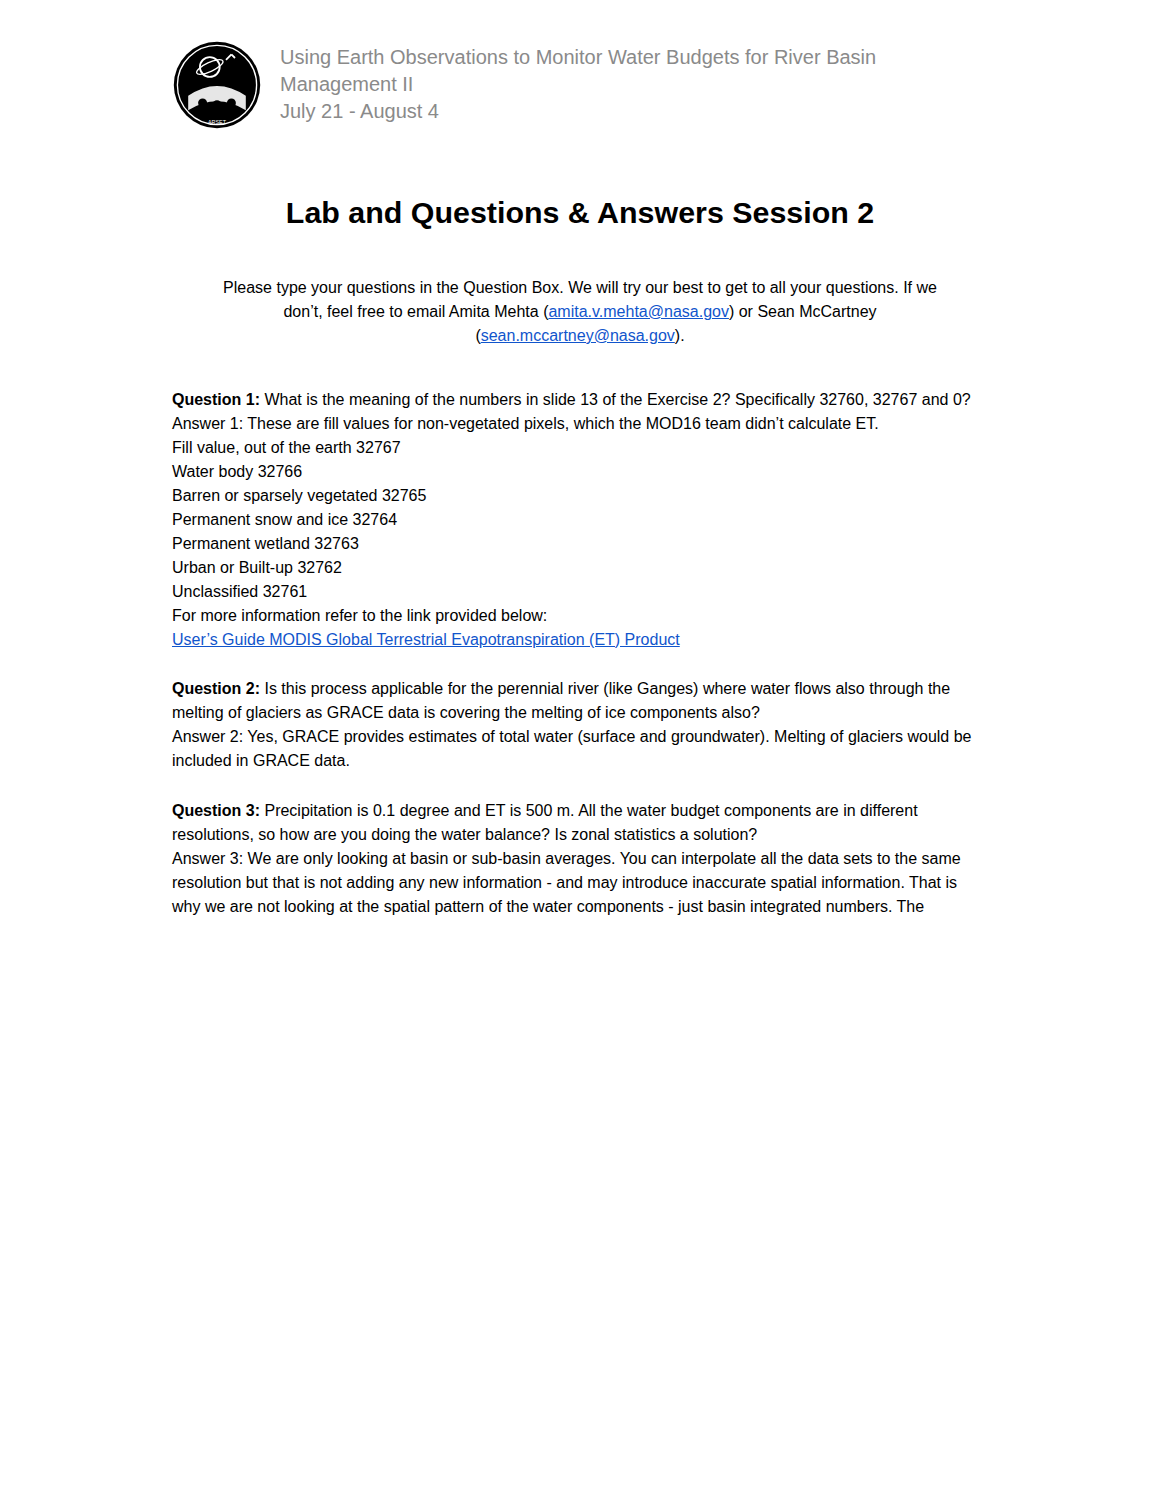ARSET
Using Earth Observations to Monitor Water Budgets for River Basin Management II
July 21 - August 4
Lab and Questions & Answers Session 2
Please type your questions in the Question Box. We will try our best to get to all your questions. If we don’t, feel free to email Amita Mehta (amita.v.mehta@nasa.gov) or Sean McCartney (sean.mccartney@nasa.gov).
Question 1: What is the meaning of the numbers in slide 13 of the Exercise 2? Specifically 32760, 32767 and 0?
Answer 1: These are fill values for non-vegetated pixels, which the MOD16 team didn’t calculate ET.
Fill value, out of the earth 32767
Water body 32766
Barren or sparsely vegetated 32765
Permanent snow and ice 32764
Permanent wetland 32763
Urban or Built-up 32762
Unclassified 32761
For more information refer to the link provided below:
User’s Guide MODIS Global Terrestrial Evapotranspiration (ET) Product
Question 2: Is this process applicable for the perennial river (like Ganges) where water flows also through the melting of glaciers as GRACE data is covering the melting of ice components also?
Answer 2: Yes, GRACE provides estimates of total water (surface and groundwater). Melting of glaciers would be included in GRACE data.
Question 3: Precipitation is 0.1 degree and ET is 500 m. All the water budget components are in different resolutions, so how are you doing the water balance? Is zonal statistics a solution?
Answer 3: We are only looking at basin or sub-basin averages. You can interpolate all the data sets to the same resolution but that is not adding any new information - and may introduce inaccurate spatial information. That is why we are not looking at the spatial pattern of the water components - just basin integrated numbers. The